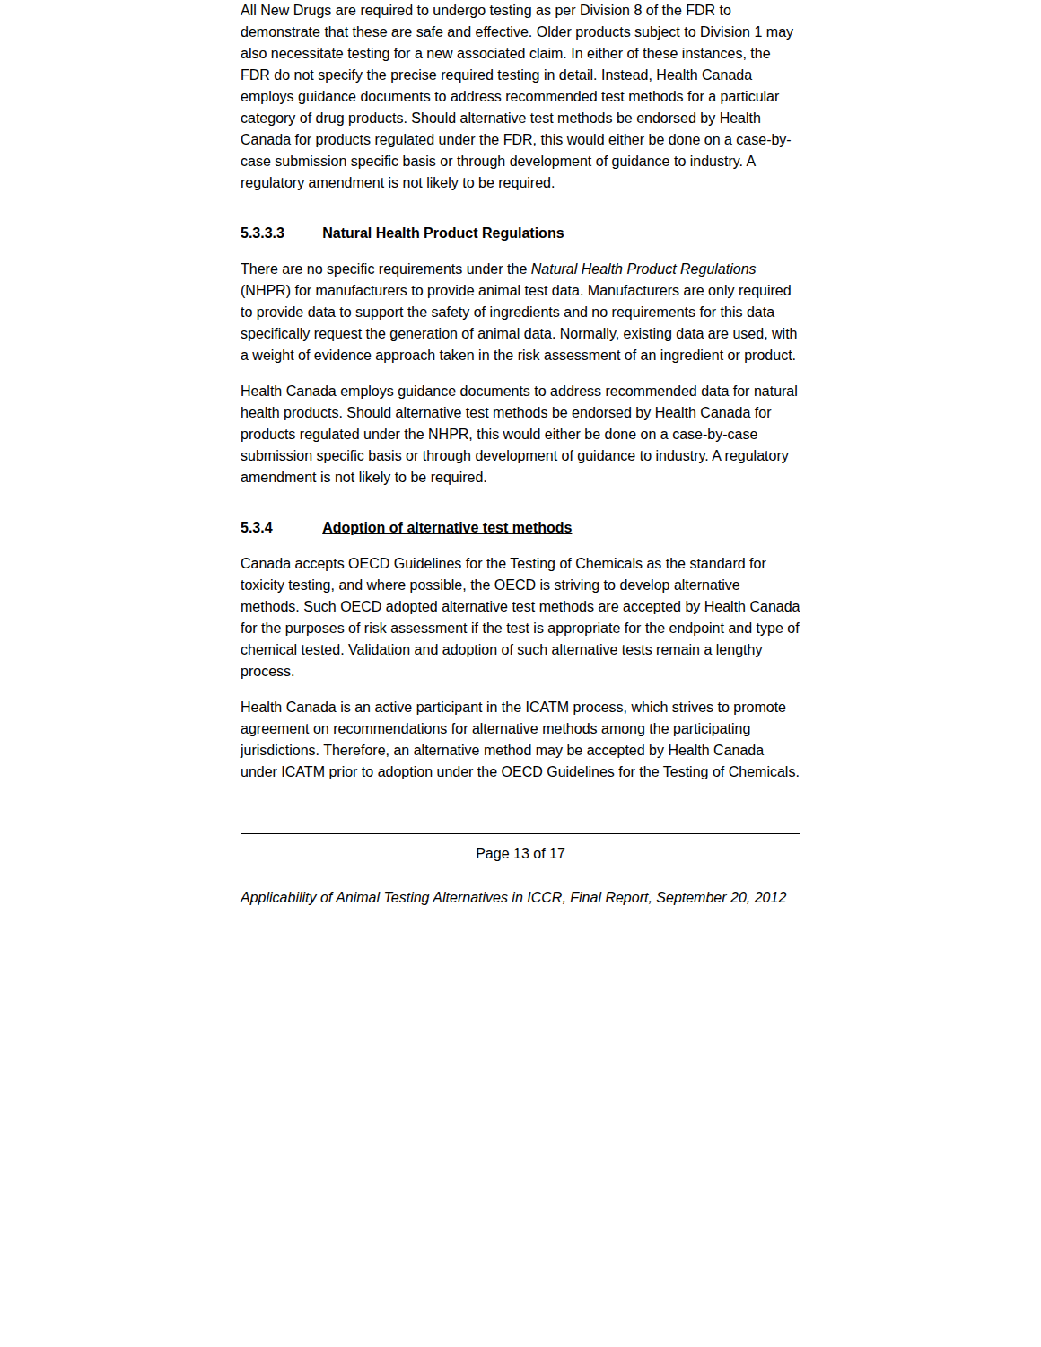All New Drugs are required to undergo testing as per Division 8 of the FDR to demonstrate that these are safe and effective. Older products subject to Division 1 may also necessitate testing for a new associated claim. In either of these instances, the FDR do not specify the precise required testing in detail. Instead, Health Canada employs guidance documents to address recommended test methods for a particular category of drug products. Should alternative test methods be endorsed by Health Canada for products regulated under the FDR, this would either be done on a case-by-case submission specific basis or through development of guidance to industry. A regulatory amendment is not likely to be required.
5.3.3.3 Natural Health Product Regulations
There are no specific requirements under the Natural Health Product Regulations (NHPR) for manufacturers to provide animal test data. Manufacturers are only required to provide data to support the safety of ingredients and no requirements for this data specifically request the generation of animal data. Normally, existing data are used, with a weight of evidence approach taken in the risk assessment of an ingredient or product.
Health Canada employs guidance documents to address recommended data for natural health products. Should alternative test methods be endorsed by Health Canada for products regulated under the NHPR, this would either be done on a case-by-case submission specific basis or through development of guidance to industry. A regulatory amendment is not likely to be required.
5.3.4 Adoption of alternative test methods
Canada accepts OECD Guidelines for the Testing of Chemicals as the standard for toxicity testing, and where possible, the OECD is striving to develop alternative methods. Such OECD adopted alternative test methods are accepted by Health Canada for the purposes of risk assessment if the test is appropriate for the endpoint and type of chemical tested. Validation and adoption of such alternative tests remain a lengthy process.
Health Canada is an active participant in the ICATM process, which strives to promote agreement on recommendations for alternative methods among the participating jurisdictions. Therefore, an alternative method may be accepted by Health Canada under ICATM prior to adoption under the OECD Guidelines for the Testing of Chemicals.
Page 13 of 17
Applicability of Animal Testing Alternatives in ICCR, Final Report, September 20, 2012